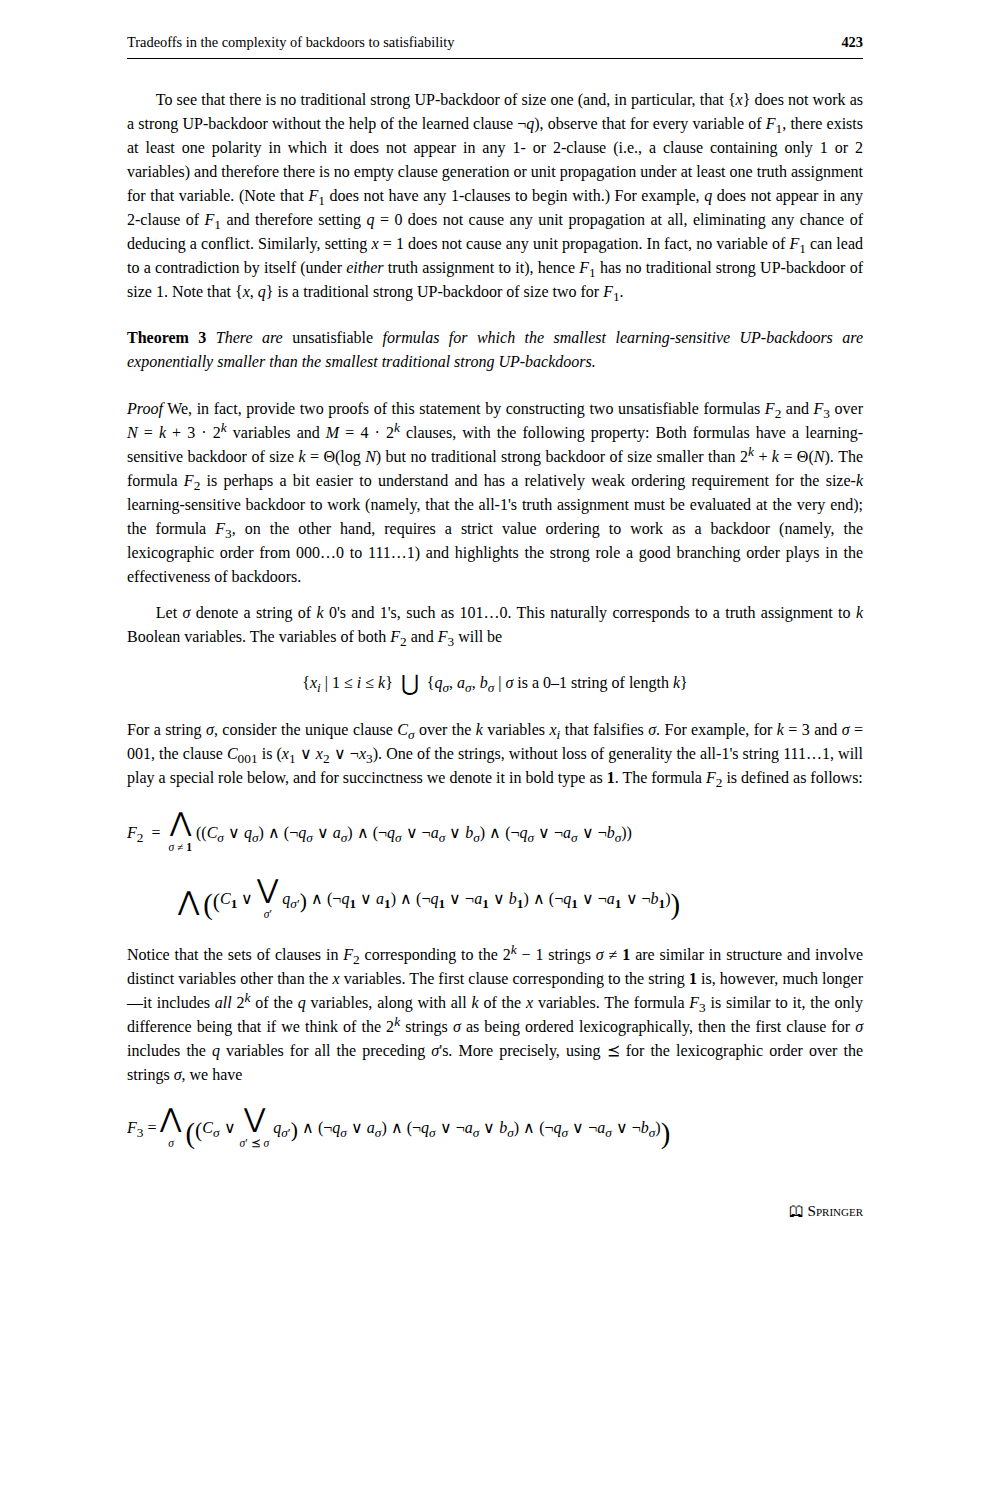Tradeoffs in the complexity of backdoors to satisfiability 423
To see that there is no traditional strong UP-backdoor of size one (and, in particular, that {x} does not work as a strong UP-backdoor without the help of the learned clause ¬q), observe that for every variable of F1, there exists at least one polarity in which it does not appear in any 1- or 2-clause (i.e., a clause containing only 1 or 2 variables) and therefore there is no empty clause generation or unit propagation under at least one truth assignment for that variable. (Note that F1 does not have any 1-clauses to begin with.) For example, q does not appear in any 2-clause of F1 and therefore setting q = 0 does not cause any unit propagation at all, eliminating any chance of deducing a conflict. Similarly, setting x = 1 does not cause any unit propagation. In fact, no variable of F1 can lead to a contradiction by itself (under either truth assignment to it), hence F1 has no traditional strong UP-backdoor of size 1. Note that {x, q} is a traditional strong UP-backdoor of size two for F1.
Theorem 3 There are unsatisfiable formulas for which the smallest learning-sensitive UP-backdoors are exponentially smaller than the smallest traditional strong UP-backdoors.
Proof We, in fact, provide two proofs of this statement by constructing two unsatisfiable formulas F2 and F3 over N = k + 3 · 2k variables and M = 4 · 2k clauses, with the following property: Both formulas have a learning-sensitive backdoor of size k = Θ(log N) but no traditional strong backdoor of size smaller than 2k + k = Θ(N). The formula F2 is perhaps a bit easier to understand and has a relatively weak ordering requirement for the size-k learning-sensitive backdoor to work (namely, that the all-1's truth assignment must be evaluated at the very end); the formula F3, on the other hand, requires a strict value ordering to work as a backdoor (namely, the lexicographic order from 000…0 to 111…1) and highlights the strong role a good branching order plays in the effectiveness of backdoors.
Let σ denote a string of k 0's and 1's, such as 101…0. This naturally corresponds to a truth assignment to k Boolean variables. The variables of both F2 and F3 will be
{xi | 1 ≤ i ≤ k} ⋃ {qσ, aσ, bσ | σ is a 0–1 string of length k}
For a string σ, consider the unique clause Cσ over the k variables xi that falsifies σ. For example, for k = 3 and σ = 001, the clause C001 is (x1 ∨ x2 ∨ ¬x3). One of the strings, without loss of generality the all-1's string 111…1, will play a special role below, and for succinctness we denote it in bold type as 1. The formula F2 is defined as follows:
F2 = ⋀
σ ≠ 1 ((Cσ ∨ qσ) ∧ (¬qσ ∨ aσ) ∧ (¬qσ ∨ ¬aσ ∨ bσ) ∧ (¬qσ ∨ ¬aσ ∨ ¬bσ))
⋀ ((C1 ∨ ⋁
σ′ qσ′) ∧ (¬q1 ∨ a1) ∧ (¬q1 ∨ ¬a1 ∨ b1) ∧ (¬q1 ∨ ¬a1 ∨ ¬b1))
Notice that the sets of clauses in F2 corresponding to the 2k − 1 strings σ ≠ 1 are similar in structure and involve distinct variables other than the x variables. The first clause corresponding to the string 1 is, however, much longer—it includes all 2k of the q variables, along with all k of the x variables. The formula F3 is similar to it, the only difference being that if we think of the 2k strings σ as being ordered lexicographically, then the first clause for σ includes the q variables for all the preceding σ's. More precisely, using ⪯ for the lexicographic order over the strings σ, we have
F3 = ⋀
σ ((Cσ ∨ ⋁
σ′ ⪯ σ qσ′) ∧ (¬qσ ∨ aσ) ∧ (¬qσ ∨ ¬aσ ∨ bσ) ∧ (¬qσ ∨ ¬aσ ∨ ¬bσ))
🕮 Springer